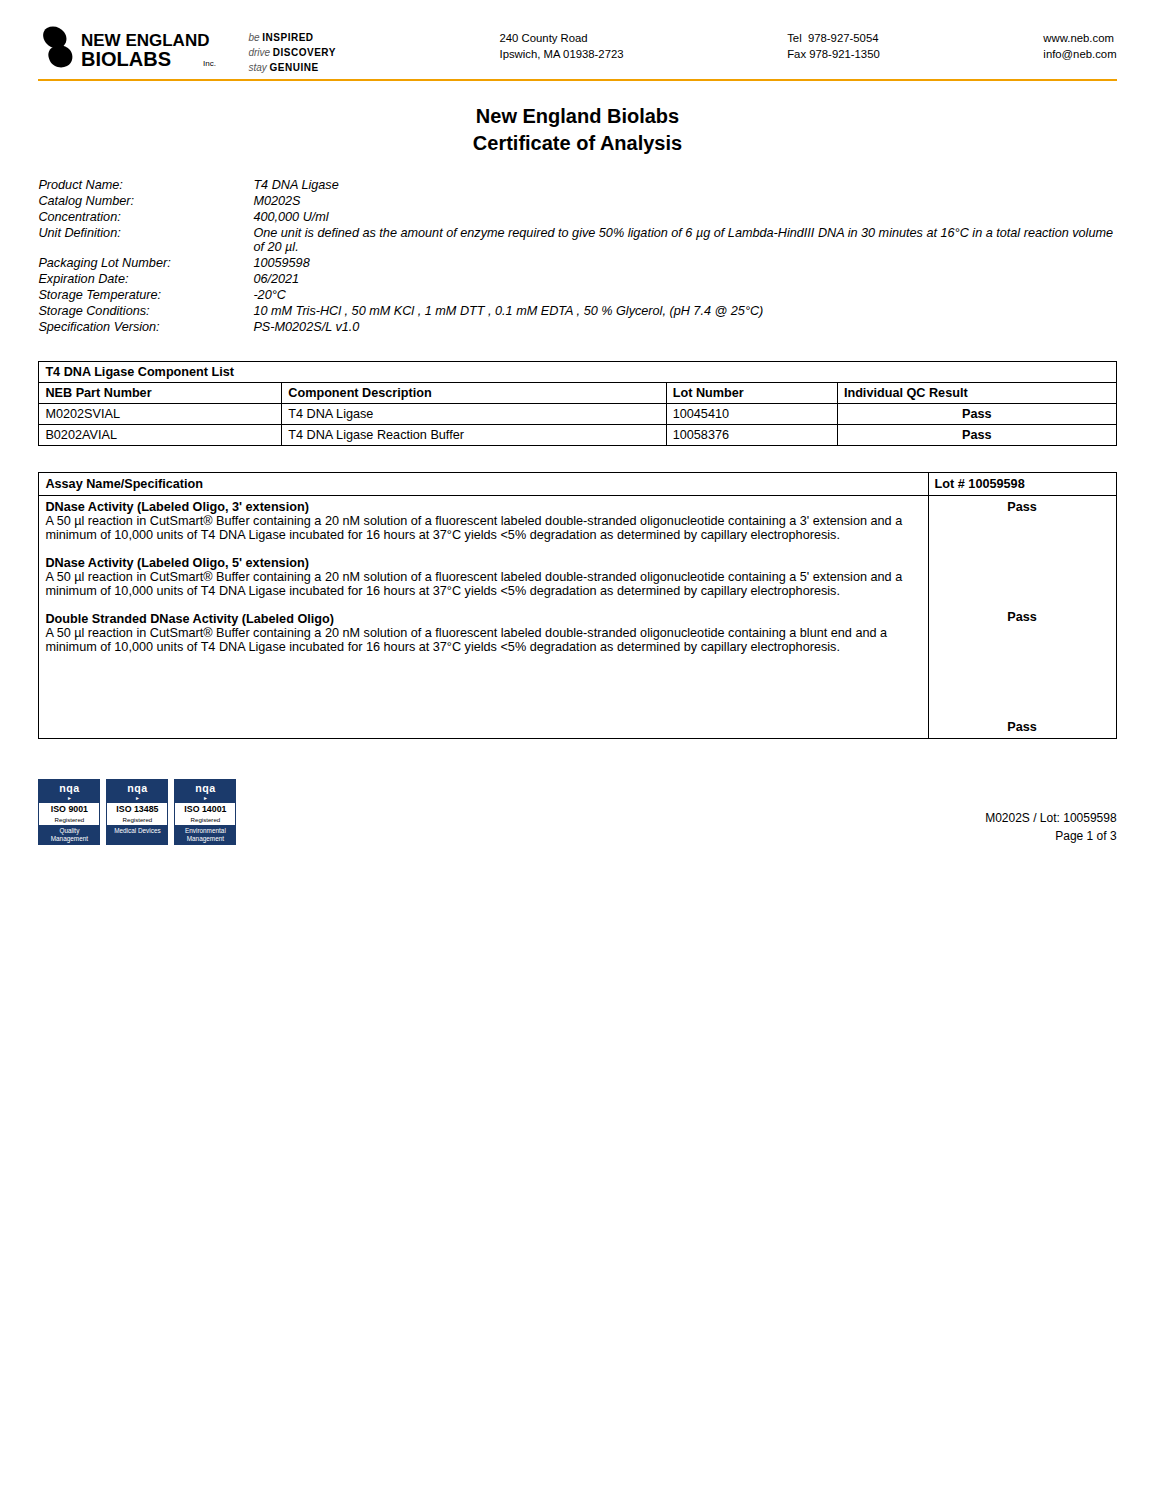be INSPIRED
drive DISCOVERY
stay GENUINE
240 County Road
Ipswich, MA 01938-2723
Tel 978-927-5054
Fax 978-921-1350
www.neb.com
info@neb.com
New England Biolabs Certificate of Analysis
| Product Name: | T4 DNA Ligase |
| Catalog Number: | M0202S |
| Concentration: | 400,000 U/ml |
| Unit Definition: | One unit is defined as the amount of enzyme required to give 50% ligation of 6 µg of Lambda-HindIII DNA in 30 minutes at 16°C in a total reaction volume of 20 µl. |
| Packaging Lot Number: | 10059598 |
| Expiration Date: | 06/2021 |
| Storage Temperature: | -20°C |
| Storage Conditions: | 10 mM Tris-HCl , 50 mM KCl , 1 mM DTT , 0.1 mM EDTA , 50 % Glycerol, (pH 7.4 @ 25°C) |
| Specification Version: | PS-M0202S/L v1.0 |
| T4 DNA Ligase Component List |
| --- |
| NEB Part Number | Component Description | Lot Number | Individual QC Result |
| M0202SVIAL | T4 DNA Ligase | 10045410 | Pass |
| B0202AVIAL | T4 DNA Ligase Reaction Buffer | 10058376 | Pass |
| Assay Name/Specification | Lot # 10059598 |
| --- | --- |
| DNase Activity (Labeled Oligo, 3' extension) A 50 µl reaction in CutSmart® Buffer containing a 20 nM solution of a fluorescent labeled double-stranded oligonucleotide containing a 3' extension and a minimum of 10,000 units of T4 DNA Ligase incubated for 16 hours at 37°C yields <5% degradation as determined by capillary electrophoresis. DNase Activity (Labeled Oligo, 5' extension) A 50 µl reaction in CutSmart® Buffer containing a 20 nM solution of a fluorescent labeled double-stranded oligonucleotide containing a 5' extension and a minimum of 10,000 units of T4 DNA Ligase incubated for 16 hours at 37°C yields <5% degradation as determined by capillary electrophoresis. Double Stranded DNase Activity (Labeled Oligo) A 50 µl reaction in CutSmart® Buffer containing a 20 nM solution of a fluorescent labeled double-stranded oligonucleotide containing a blunt end and a minimum of 10,000 units of T4 DNA Ligase incubated for 16 hours at 37°C yields <5% degradation as determined by capillary electrophoresis. | Pass Pass Pass |
nqa▸
ISO 9001
Registered
Quality
Management
nqa▸
ISO 13485
Registered
Medical Devices
nqa▸
ISO 14001
Registered
Environmental
Management
M0202S / Lot: 10059598
Page 1 of 3